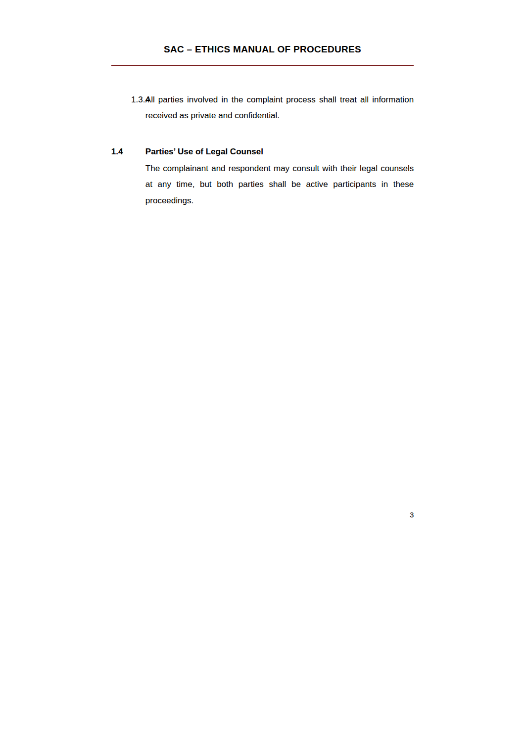SAC – ETHICS MANUAL OF PROCEDURES
1.3.4
All parties involved in the complaint process shall treat all information received as private and confidential.
1.4
Parties’ Use of Legal Counsel
The complainant and respondent may consult with their legal counsels at any time, but both parties shall be active participants in these proceedings.
3